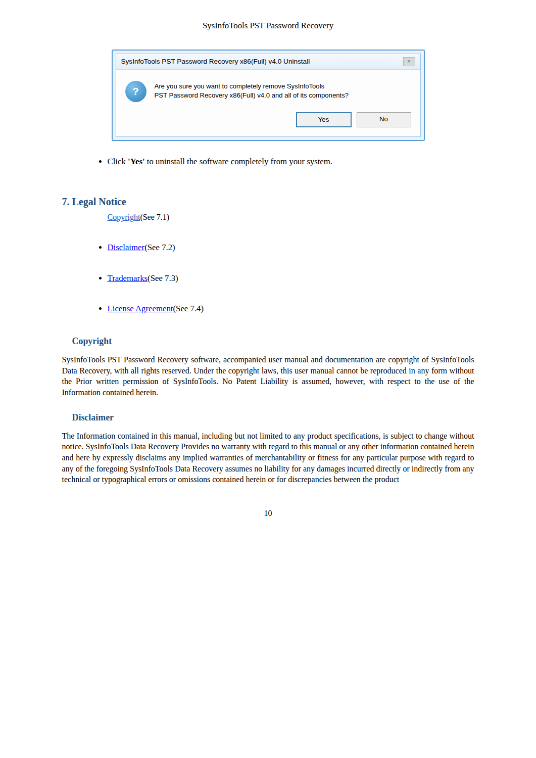SysInfoTools PST Password Recovery
SysInfoTools PST Password Recovery x86(Full) v4.0 Uninstall ×
?
Are you sure you want to completely remove SysInfoTools
PST Password Recovery x86(Full) v4.0 and all of its components?
Yes
No
Click 'Yes' to uninstall the software completely from your system.
7. Legal Notice
Copyright(See 7.1)
Disclaimer(See 7.2)
Trademarks(See 7.3)
License Agreement(See 7.4)
Copyright
SysInfoTools PST Password Recovery software, accompanied user manual and documentation are copyright of SysInfoTools Data Recovery, with all rights reserved. Under the copyright laws, this user manual cannot be reproduced in any form without the Prior written permission of SysInfoTools. No Patent Liability is assumed, however, with respect to the use of the Information contained herein.
Disclaimer
The Information contained in this manual, including but not limited to any product specifications, is subject to change without notice. SysInfoTools Data Recovery Provides no warranty with regard to this manual or any other information contained herein and here by expressly disclaims any implied warranties of merchantability or fitness for any particular purpose with regard to any of the foregoing SysInfoTools Data Recovery assumes no liability for any damages incurred directly or indirectly from any technical or typographical errors or omissions contained herein or for discrepancies between the product
10